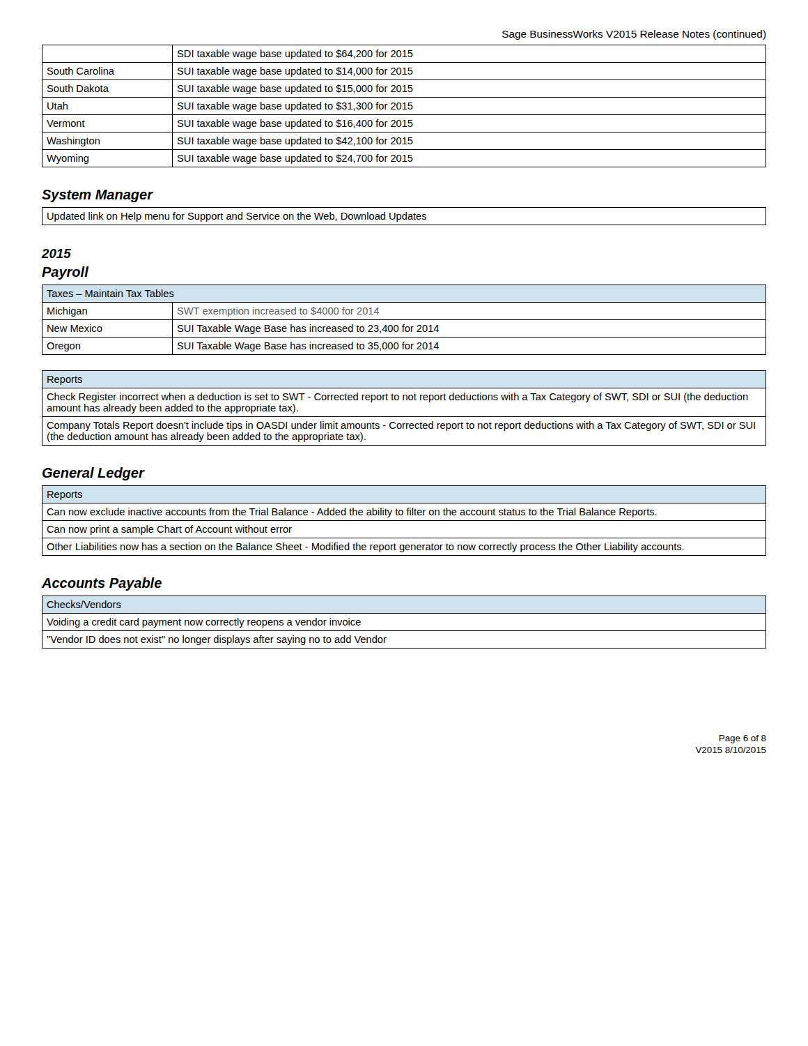Sage BusinessWorks V2015 Release Notes (continued)
| | SDI taxable wage base updated to $64,200 for 2015 |
| South Carolina | SUI taxable wage base updated to $14,000 for 2015 |
| South Dakota | SUI taxable wage base updated to $15,000 for 2015 |
| Utah | SUI taxable wage base updated to $31,300 for 2015 |
| Vermont | SUI taxable wage base updated to $16,400 for 2015 |
| Washington | SUI taxable wage base updated to $42,100 for 2015 |
| Wyoming | SUI taxable wage base updated to $24,700 for 2015 |
System Manager
| Updated link on Help menu for Support and Service on the Web, Download Updates |
2015
Payroll
| Taxes – Maintain Tax Tables |
| Michigan | SWT exemption increased to $4000 for 2014 |
| New Mexico | SUI Taxable Wage Base has increased to 23,400 for 2014 |
| Oregon | SUI Taxable Wage Base has increased to 35,000 for 2014 |
| Reports |
| Check Register incorrect when a deduction is set to SWT - Corrected report to not report deductions with a Tax Category of SWT, SDI or SUI (the deduction amount has already been added to the appropriate tax). |
| Company Totals Report doesn't include tips in OASDI under limit amounts - Corrected report to not report deductions with a Tax Category of SWT, SDI or SUI (the deduction amount has already been added to the appropriate tax). |
General Ledger
| Reports |
| Can now exclude inactive accounts from the Trial Balance - Added the ability to filter on the account status to the Trial Balance Reports. |
| Can now print a sample Chart of Account without error |
| Other Liabilities now has a section on the Balance Sheet - Modified the report generator to now correctly process the Other Liability accounts. |
Accounts Payable
| Checks/Vendors |
| Voiding a credit card payment now correctly reopens a vendor invoice |
| "Vendor ID does not exist" no longer displays after saying no to add Vendor |
Page 6 of 8
V2015 8/10/2015